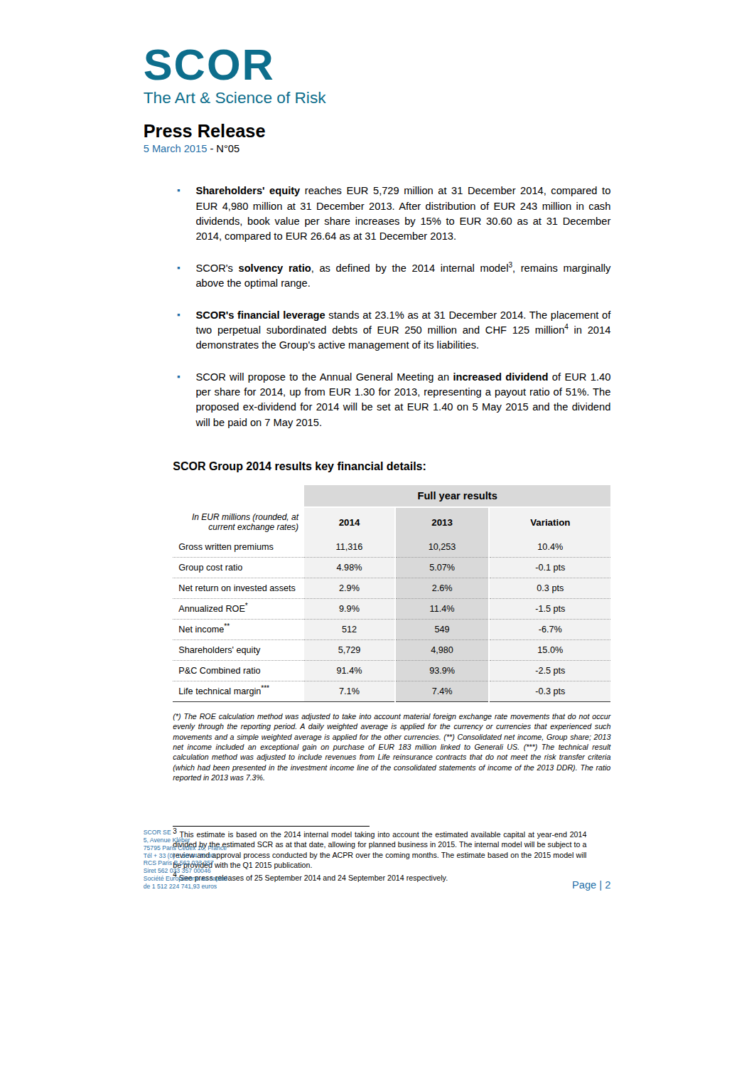SCOR
The Art & Science of Risk
Press Release
5 March 2015 - N°05
Shareholders' equity reaches EUR 5,729 million at 31 December 2014, compared to EUR 4,980 million at 31 December 2013. After distribution of EUR 243 million in cash dividends, book value per share increases by 15% to EUR 30.60 as at 31 December 2014, compared to EUR 26.64 as at 31 December 2013.
SCOR's solvency ratio, as defined by the 2014 internal model3, remains marginally above the optimal range.
SCOR's financial leverage stands at 23.1% as at 31 December 2014. The placement of two perpetual subordinated debts of EUR 250 million and CHF 125 million4 in 2014 demonstrates the Group's active management of its liabilities.
SCOR will propose to the Annual General Meeting an increased dividend of EUR 1.40 per share for 2014, up from EUR 1.30 for 2013, representing a payout ratio of 51%. The proposed ex-dividend for 2014 will be set at EUR 1.40 on 5 May 2015 and the dividend will be paid on 7 May 2015.
SCOR Group 2014 results key financial details:
| | Full year results |
| In EUR millions (rounded, at current exchange rates) | 2014 | 2013 | Variation |
| Gross written premiums | 11,316 | 10,253 | 10.4% |
| Group cost ratio | 4.98% | 5.07% | -0.1 pts |
| Net return on invested assets | 2.9% | 2.6% | 0.3 pts |
| Annualized ROE * | 9.9% | 11.4% | -1.5 pts |
| Net income ** | 512 | 549 | -6.7% |
| Shareholders' equity | 5,729 | 4,980 | 15.0% |
| P&C Combined ratio | 91.4% | 93.9% | -2.5 pts |
| Life technical margin *** | 7.1% | 7.4% | -0.3 pts |
(*) The ROE calculation method was adjusted to take into account material foreign exchange rate movements that do not occur evenly through the reporting period. A daily weighted average is applied for the currency or currencies that experienced such movements and a simple weighted average is applied for the other currencies. (**) Consolidated net income, Group share; 2013 net income included an exceptional gain on purchase of EUR 183 million linked to Generali US. (***) The technical result calculation method was adjusted to include revenues from Life reinsurance contracts that do not meet the risk transfer criteria (which had been presented in the investment income line of the consolidated statements of income of the 2013 DDR). The ratio reported in 2013 was 7.3%.
3 This estimate is based on the 2014 internal model taking into account the estimated available capital at year-end 2014 divided by the estimated SCR as at that date, allowing for planned business in 2015. The internal model will be subject to a review and approval process conducted by the ACPR over the coming months. The estimate based on the 2015 model will be provided with the Q1 2015 publication.
4 See press releases of 25 September 2014 and 24 September 2014 respectively.
SCOR SE
5, Avenue Kléber
75795 Paris Cedex 16, France
Tél + 33 (0) 1 58 44 70 00
RCS Paris B 562 033 357
Siret 562 033 357 00046
Société Européenne au capital
de 1 512 224 741,93 euros
Page | 2